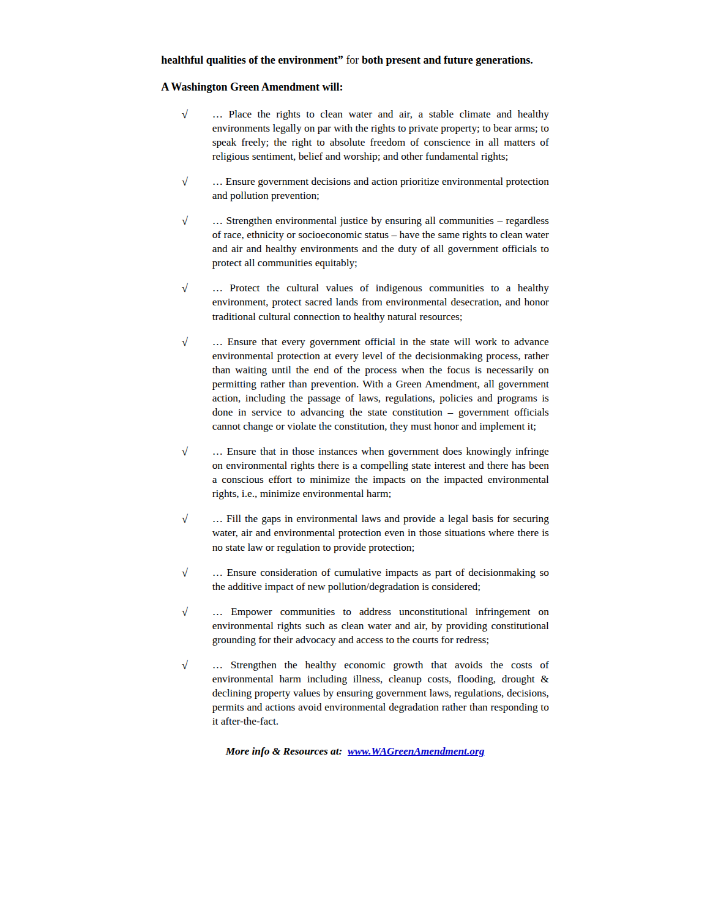healthful qualities of the environment” for both present and future generations.
A Washington Green Amendment will:
… Place the rights to clean water and air, a stable climate and healthy environments legally on par with the rights to private property; to bear arms; to speak freely; the right to absolute freedom of conscience in all matters of religious sentiment, belief and worship; and other fundamental rights;
… Ensure government decisions and action prioritize environmental protection and pollution prevention;
… Strengthen environmental justice by ensuring all communities – regardless of race, ethnicity or socioeconomic status – have the same rights to clean water and air and healthy environments and the duty of all government officials to protect all communities equitably;
… Protect the cultural values of indigenous communities to a healthy environment, protect sacred lands from environmental desecration, and honor traditional cultural connection to healthy natural resources;
… Ensure that every government official in the state will work to advance environmental protection at every level of the decisionmaking process, rather than waiting until the end of the process when the focus is necessarily on permitting rather than prevention. With a Green Amendment, all government action, including the passage of laws, regulations, policies and programs is done in service to advancing the state constitution – government officials cannot change or violate the constitution, they must honor and implement it;
… Ensure that in those instances when government does knowingly infringe on environmental rights there is a compelling state interest and there has been a conscious effort to minimize the impacts on the impacted environmental rights, i.e., minimize environmental harm;
… Fill the gaps in environmental laws and provide a legal basis for securing water, air and environmental protection even in those situations where there is no state law or regulation to provide protection;
… Ensure consideration of cumulative impacts as part of decisionmaking so the additive impact of new pollution/degradation is considered;
… Empower communities to address unconstitutional infringement on environmental rights such as clean water and air, by providing constitutional grounding for their advocacy and access to the courts for redress;
… Strengthen the healthy economic growth that avoids the costs of environmental harm including illness, cleanup costs, flooding, drought & declining property values by ensuring government laws, regulations, decisions, permits and actions avoid environmental degradation rather than responding to it after-the-fact.
More info & Resources at: www.WAGreenAmendment.org